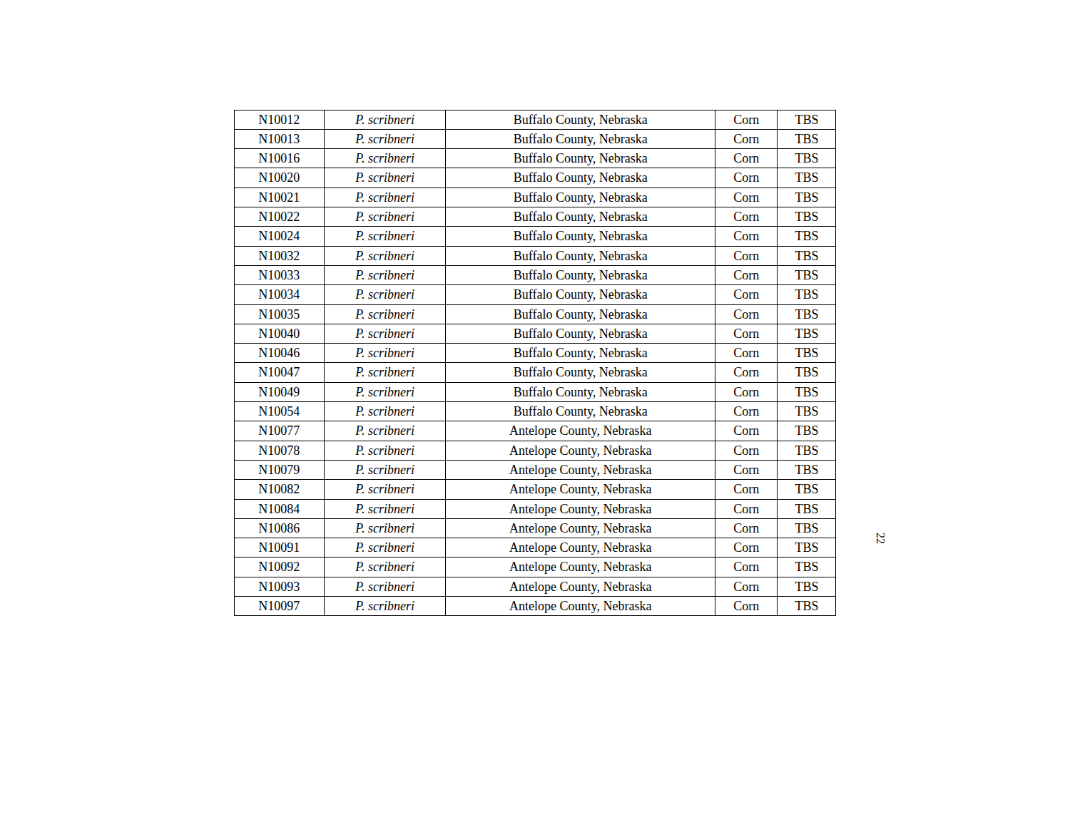| N10012 | P. scribneri | Buffalo County, Nebraska | Corn | TBS |
| N10013 | P. scribneri | Buffalo County, Nebraska | Corn | TBS |
| N10016 | P. scribneri | Buffalo County, Nebraska | Corn | TBS |
| N10020 | P. scribneri | Buffalo County, Nebraska | Corn | TBS |
| N10021 | P. scribneri | Buffalo County, Nebraska | Corn | TBS |
| N10022 | P. scribneri | Buffalo County, Nebraska | Corn | TBS |
| N10024 | P. scribneri | Buffalo County, Nebraska | Corn | TBS |
| N10032 | P. scribneri | Buffalo County, Nebraska | Corn | TBS |
| N10033 | P. scribneri | Buffalo County, Nebraska | Corn | TBS |
| N10034 | P. scribneri | Buffalo County, Nebraska | Corn | TBS |
| N10035 | P. scribneri | Buffalo County, Nebraska | Corn | TBS |
| N10040 | P. scribneri | Buffalo County, Nebraska | Corn | TBS |
| N10046 | P. scribneri | Buffalo County, Nebraska | Corn | TBS |
| N10047 | P. scribneri | Buffalo County, Nebraska | Corn | TBS |
| N10049 | P. scribneri | Buffalo County, Nebraska | Corn | TBS |
| N10054 | P. scribneri | Buffalo County, Nebraska | Corn | TBS |
| N10077 | P. scribneri | Antelope County, Nebraska | Corn | TBS |
| N10078 | P. scribneri | Antelope County, Nebraska | Corn | TBS |
| N10079 | P. scribneri | Antelope County, Nebraska | Corn | TBS |
| N10082 | P. scribneri | Antelope County, Nebraska | Corn | TBS |
| N10084 | P. scribneri | Antelope County, Nebraska | Corn | TBS |
| N10086 | P. scribneri | Antelope County, Nebraska | Corn | TBS |
| N10091 | P. scribneri | Antelope County, Nebraska | Corn | TBS |
| N10092 | P. scribneri | Antelope County, Nebraska | Corn | TBS |
| N10093 | P. scribneri | Antelope County, Nebraska | Corn | TBS |
| N10097 | P. scribneri | Antelope County, Nebraska | Corn | TBS |
22